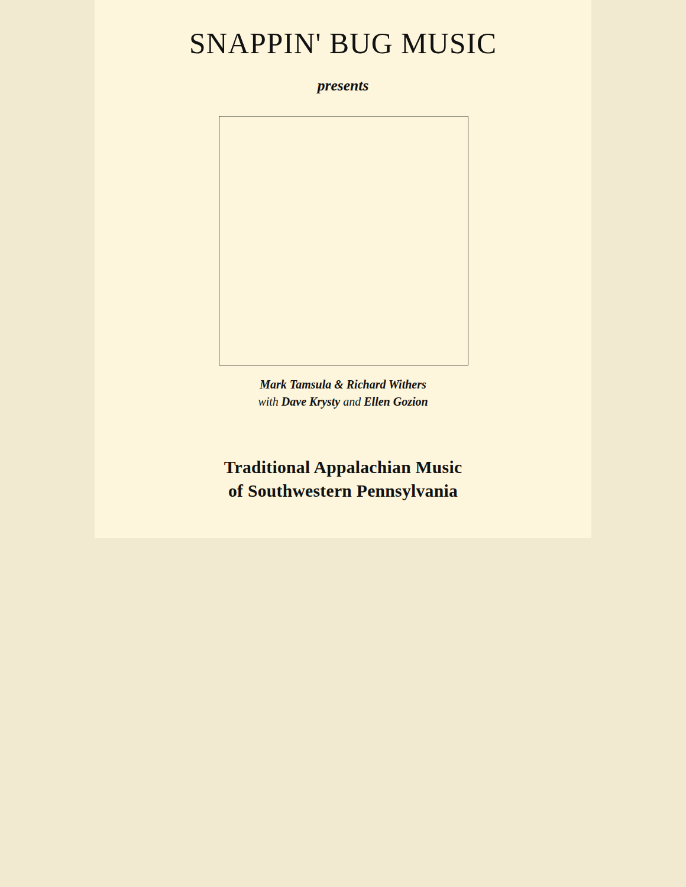Snappin' Bug Music
presents
Mark Tamsula & Richard Withers
with Dave Krysty and Ellen Gozion
Traditional Appalachian Music
of Southwestern Pennsylvania